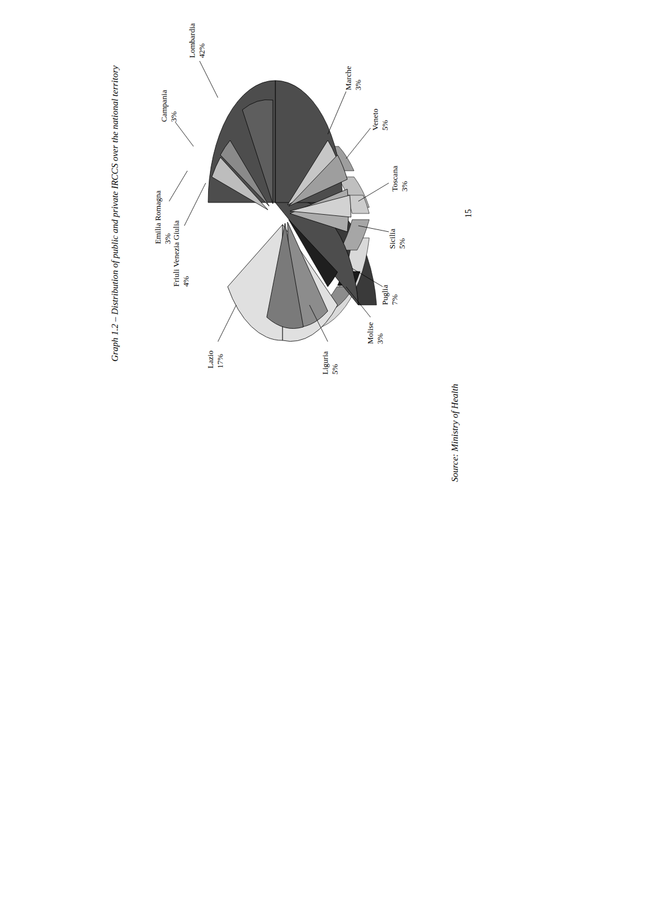Graph 1.2 – Distribution of public and private IRCCS over the national territory
Lombardia 42% Campania 3% Emilia Romagna 3% Friuli Venezia Giulia 4% Lazio 17% Liguria 5% Molise 3% Puglia 7% Sicilia 5% Toscana 3% Veneto 5% Marche 3%
Source: Ministry of Health
15